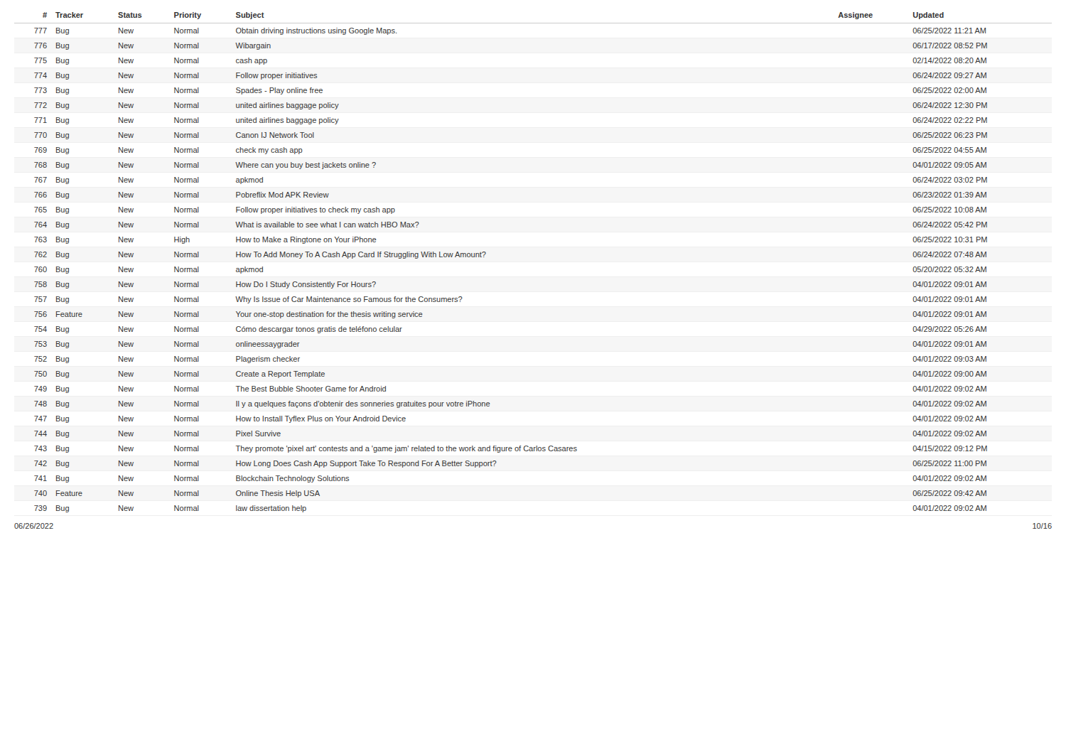| # | Tracker | Status | Priority | Subject | Assignee | Updated |
| --- | --- | --- | --- | --- | --- | --- |
| 777 | Bug | New | Normal | Obtain driving instructions using Google Maps. | | 06/25/2022 11:21 AM |
| 776 | Bug | New | Normal | Wibargain | | 06/17/2022 08:52 PM |
| 775 | Bug | New | Normal | cash app | | 02/14/2022 08:20 AM |
| 774 | Bug | New | Normal | Follow proper initiatives | | 06/24/2022 09:27 AM |
| 773 | Bug | New | Normal | Spades - Play online free | | 06/25/2022 02:00 AM |
| 772 | Bug | New | Normal | united airlines baggage policy | | 06/24/2022 12:30 PM |
| 771 | Bug | New | Normal | united airlines baggage policy | | 06/24/2022 02:22 PM |
| 770 | Bug | New | Normal | Canon IJ Network Tool | | 06/25/2022 06:23 PM |
| 769 | Bug | New | Normal | check my cash app | | 06/25/2022 04:55 AM |
| 768 | Bug | New | Normal | Where can you buy best jackets online ? | | 04/01/2022 09:05 AM |
| 767 | Bug | New | Normal | apkmod | | 06/24/2022 03:02 PM |
| 766 | Bug | New | Normal | Pobreflix Mod APK Review | | 06/23/2022 01:39 AM |
| 765 | Bug | New | Normal | Follow proper initiatives to check my cash app | | 06/25/2022 10:08 AM |
| 764 | Bug | New | Normal | What is available to see what I can watch HBO Max? | | 06/24/2022 05:42 PM |
| 763 | Bug | New | High | How to Make a Ringtone on Your iPhone | | 06/25/2022 10:31 PM |
| 762 | Bug | New | Normal | How To Add Money To A Cash App Card If Struggling With Low Amount? | | 06/24/2022 07:48 AM |
| 760 | Bug | New | Normal | apkmod | | 05/20/2022 05:32 AM |
| 758 | Bug | New | Normal | How Do I Study Consistently For Hours? | | 04/01/2022 09:01 AM |
| 757 | Bug | New | Normal | Why Is Issue of Car Maintenance so Famous for the Consumers? | | 04/01/2022 09:01 AM |
| 756 | Feature | New | Normal | Your one-stop destination for the thesis writing service | | 04/01/2022 09:01 AM |
| 754 | Bug | New | Normal | Cómo descargar tonos gratis de teléfono celular | | 04/29/2022 05:26 AM |
| 753 | Bug | New | Normal | onlineessaygrader | | 04/01/2022 09:01 AM |
| 752 | Bug | New | Normal | Plagerism checker | | 04/01/2022 09:03 AM |
| 750 | Bug | New | Normal | Create a Report Template | | 04/01/2022 09:00 AM |
| 749 | Bug | New | Normal | The Best Bubble Shooter Game for Android | | 04/01/2022 09:02 AM |
| 748 | Bug | New | Normal | Il y a quelques façons d'obtenir des sonneries gratuites pour votre iPhone | | 04/01/2022 09:02 AM |
| 747 | Bug | New | Normal | How to Install Tyflex Plus on Your Android Device | | 04/01/2022 09:02 AM |
| 744 | Bug | New | Normal | Pixel Survive | | 04/01/2022 09:02 AM |
| 743 | Bug | New | Normal | They promote 'pixel art' contests and a 'game jam' related to the work and figure of Carlos Casares | | 04/15/2022 09:12 PM |
| 742 | Bug | New | Normal | How Long Does Cash App Support Take To Respond For A Better Support? | | 06/25/2022 11:00 PM |
| 741 | Bug | New | Normal | Blockchain Technology Solutions | | 04/01/2022 09:02 AM |
| 740 | Feature | New | Normal | Online Thesis Help USA | | 06/25/2022 09:42 AM |
| 739 | Bug | New | Normal | law dissertation help | | 04/01/2022 09:02 AM |
06/26/2022 10/16